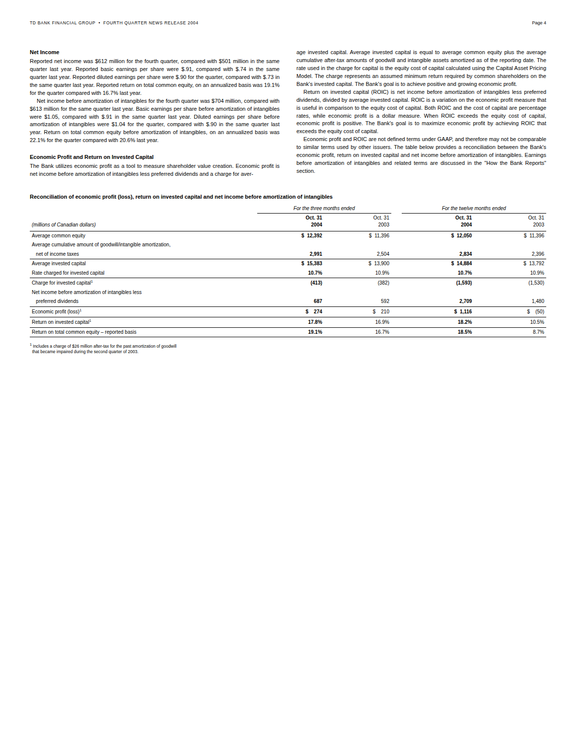TD BANK FINANCIAL GROUP • FOURTH QUARTER NEWS RELEASE 2004
Page 4
Net Income
Reported net income was $612 million for the fourth quarter, compared with $501 million in the same quarter last year. Reported basic earnings per share were $.91, compared with $.74 in the same quarter last year. Reported diluted earnings per share were $.90 for the quarter, compared with $.73 in the same quarter last year. Reported return on total common equity, on an annualized basis was 19.1% for the quarter compared with 16.7% last year.
Net income before amortization of intangibles for the fourth quarter was $704 million, compared with $613 million for the same quarter last year. Basic earnings per share before amortization of intangibles were $1.05, compared with $.91 in the same quarter last year. Diluted earnings per share before amortization of intangibles were $1.04 for the quarter, compared with $.90 in the same quarter last year. Return on total common equity before amortization of intangibles, on an annualized basis was 22.1% for the quarter compared with 20.6% last year.
Economic Profit and Return on Invested Capital
The Bank utilizes economic profit as a tool to measure shareholder value creation. Economic profit is net income before amortization of intangibles less preferred dividends and a charge for aver-
age invested capital. Average invested capital is equal to average common equity plus the average cumulative after-tax amounts of goodwill and intangible assets amortized as of the reporting date. The rate used in the charge for capital is the equity cost of capital calculated using the Capital Asset Pricing Model. The charge represents an assumed minimum return required by common shareholders on the Bank's invested capital. The Bank's goal is to achieve positive and growing economic profit.
Return on invested capital (ROIC) is net income before amortization of intangibles less preferred dividends, divided by average invested capital. ROIC is a variation on the economic profit measure that is useful in comparison to the equity cost of capital. Both ROIC and the cost of capital are percentage rates, while economic profit is a dollar measure. When ROIC exceeds the equity cost of capital, economic profit is positive. The Bank's goal is to maximize economic profit by achieving ROIC that exceeds the equity cost of capital.
Economic profit and ROIC are not defined terms under GAAP, and therefore may not be comparable to similar terms used by other issuers. The table below provides a reconciliation between the Bank's economic profit, return on invested capital and net income before amortization of intangibles. Earnings before amortization of intangibles and related terms are discussed in the "How the Bank Reports" section.
Reconciliation of economic profit (loss), return on invested capital and net income before amortization of intangibles
| | For the three months ended | | For the twelve months ended |
| --- | --- | --- | --- |
| (millions of Canadian dollars) | Oct. 31 2004 | Oct. 31 2003 | | Oct. 31 2004 | Oct. 31 2003 |
| Average common equity | $ 12,392 | $ 11,396 | | $ 12,050 | $ 11,396 |
| Average cumulative amount of goodwill/intangible amortization, | | | | | |
| net of income taxes | 2,991 | 2,504 | | 2,834 | 2,396 |
| Average invested capital | $ 15,383 | $ 13,900 | | $ 14,884 | $ 13,792 |
| Rate charged for invested capital | 10.7% | 10.9% | | 10.7% | 10.9% |
| Charge for invested capital 1 | (413) | (382) | | (1,593) | (1,530) |
| Net income before amortization of intangibles less | | | | | |
| preferred dividends | 687 | 592 | | 2,709 | 1,480 |
| Economic profit (loss) 1 | $ 274 | $ 210 | | $ 1,116 | $ (50) |
| Return on invested capital 1 | 17.8% | 16.9% | | 18.2% | 10.5% |
| Return on total common equity – reported basis | 19.1% | 16.7% | | 18.5% | 8.7% |
1 Includes a charge of $26 million after-tax for the past amortization of goodwill
that became impaired during the second quarter of 2003.